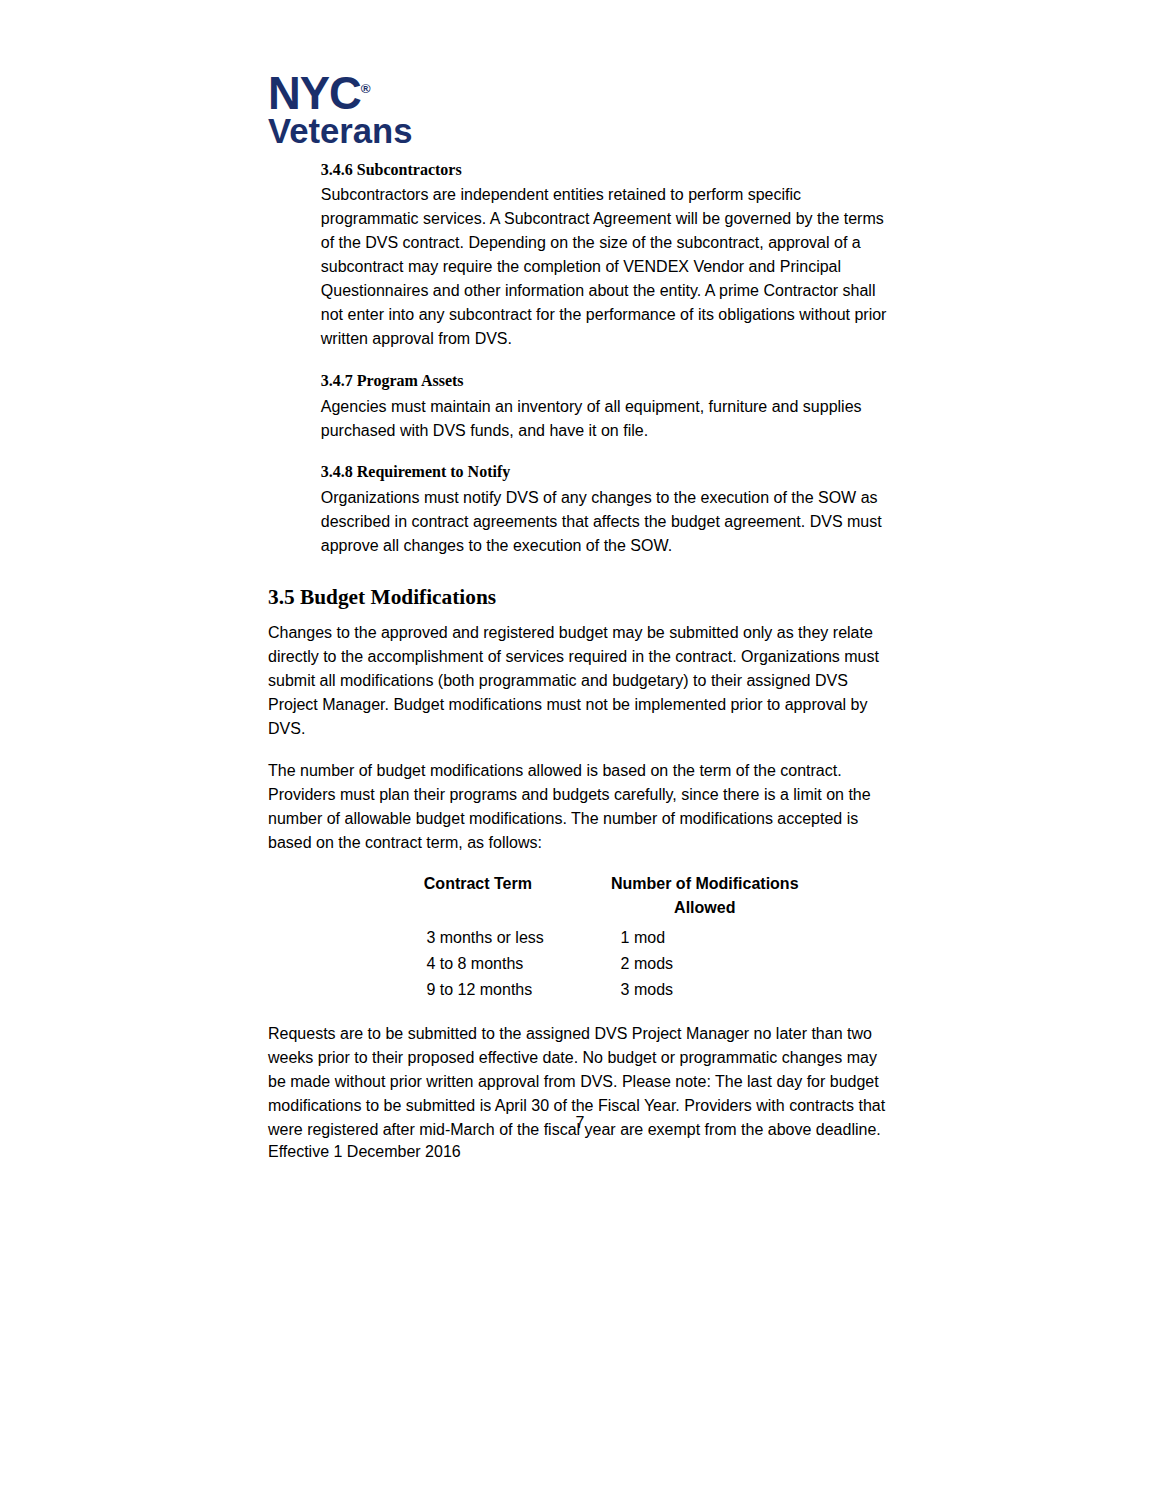NYC®
Veterans
3.4.6 Subcontractors
Subcontractors are independent entities retained to perform specific programmatic services. A Subcontract Agreement will be governed by the terms of the DVS contract. Depending on the size of the subcontract, approval of a subcontract may require the completion of VENDEX Vendor and Principal Questionnaires and other information about the entity. A prime Contractor shall not enter into any subcontract for the performance of its obligations without prior written approval from DVS.
3.4.7 Program Assets
Agencies must maintain an inventory of all equipment, furniture and supplies purchased with DVS funds, and have it on file.
3.4.8 Requirement to Notify
Organizations must notify DVS of any changes to the execution of the SOW as described in contract agreements that affects the budget agreement. DVS must approve all changes to the execution of the SOW.
3.5 Budget Modifications
Changes to the approved and registered budget may be submitted only as they relate directly to the accomplishment of services required in the contract. Organizations must submit all modifications (both programmatic and budgetary) to their assigned DVS Project Manager. Budget modifications must not be implemented prior to approval by DVS.
The number of budget modifications allowed is based on the term of the contract. Providers must plan their programs and budgets carefully, since there is a limit on the number of allowable budget modifications. The number of modifications accepted is based on the contract term, as follows:
| Contract Term | Number of Modifications Allowed |
| --- | --- |
| 3 months or less | 1 mod |
| 4 to 8 months | 2 mods |
| 9 to 12 months | 3 mods |
Requests are to be submitted to the assigned DVS Project Manager no later than two weeks prior to their proposed effective date. No budget or programmatic changes may be made without prior written approval from DVS. Please note: The last day for budget modifications to be submitted is April 30 of the Fiscal Year. Providers with contracts that were registered after mid-March of the fiscal year are exempt from the above deadline.
7
Effective 1 December 2016